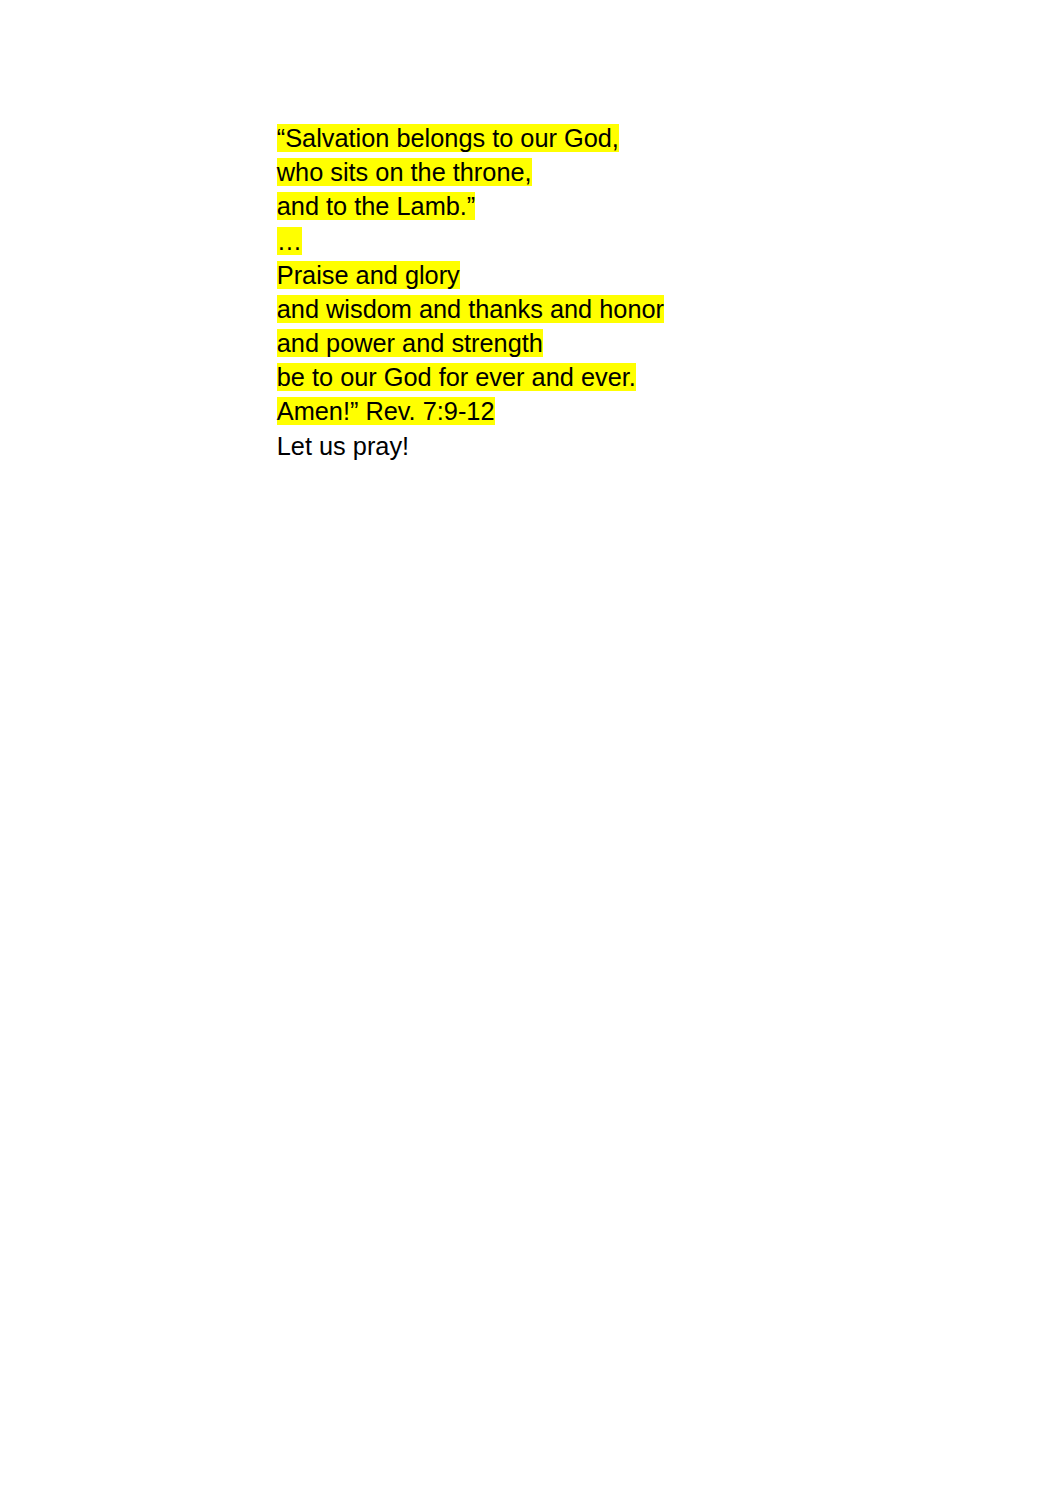“Salvation belongs to our God,
who sits on the throne,
and to the Lamb.”
…
Praise and glory
and wisdom and thanks and honor
and power and strength
be to our God for ever and ever.
Amen!” Rev. 7:9-12
Let us pray!